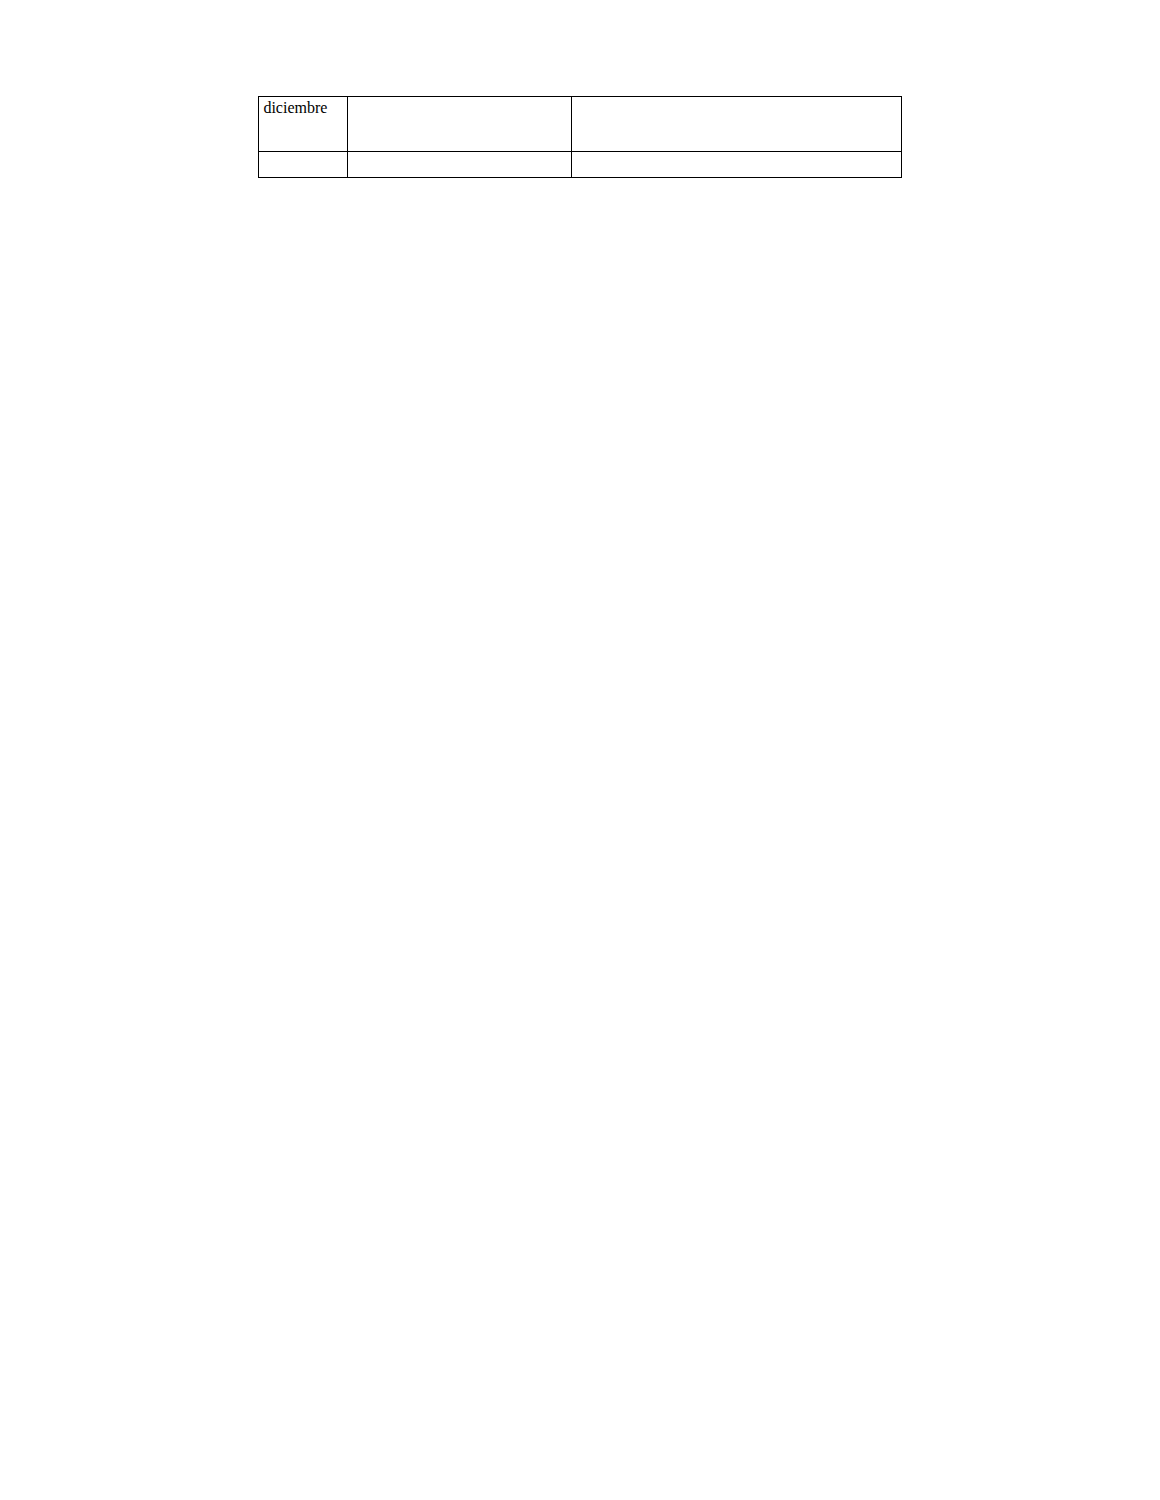| diciembre | | |